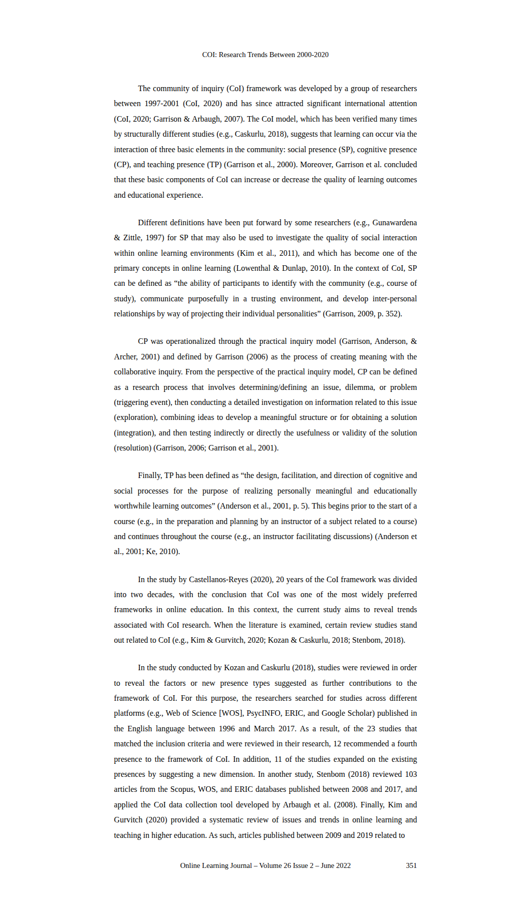COI: Research Trends Between 2000-2020
The community of inquiry (CoI) framework was developed by a group of researchers between 1997-2001 (CoI, 2020) and has since attracted significant international attention (CoI, 2020; Garrison & Arbaugh, 2007). The CoI model, which has been verified many times by structurally different studies (e.g., Caskurlu, 2018), suggests that learning can occur via the interaction of three basic elements in the community: social presence (SP), cognitive presence (CP), and teaching presence (TP) (Garrison et al., 2000). Moreover, Garrison et al. concluded that these basic components of CoI can increase or decrease the quality of learning outcomes and educational experience.
Different definitions have been put forward by some researchers (e.g., Gunawardena & Zittle, 1997) for SP that may also be used to investigate the quality of social interaction within online learning environments (Kim et al., 2011), and which has become one of the primary concepts in online learning (Lowenthal & Dunlap, 2010). In the context of CoI, SP can be defined as “the ability of participants to identify with the community (e.g., course of study), communicate purposefully in a trusting environment, and develop inter-personal relationships by way of projecting their individual personalities” (Garrison, 2009, p. 352).
CP was operationalized through the practical inquiry model (Garrison, Anderson, & Archer, 2001) and defined by Garrison (2006) as the process of creating meaning with the collaborative inquiry. From the perspective of the practical inquiry model, CP can be defined as a research process that involves determining/defining an issue, dilemma, or problem (triggering event), then conducting a detailed investigation on information related to this issue (exploration), combining ideas to develop a meaningful structure or for obtaining a solution (integration), and then testing indirectly or directly the usefulness or validity of the solution (resolution) (Garrison, 2006; Garrison et al., 2001).
Finally, TP has been defined as “the design, facilitation, and direction of cognitive and social processes for the purpose of realizing personally meaningful and educationally worthwhile learning outcomes” (Anderson et al., 2001, p. 5). This begins prior to the start of a course (e.g., in the preparation and planning by an instructor of a subject related to a course) and continues throughout the course (e.g., an instructor facilitating discussions) (Anderson et al., 2001; Ke, 2010).
In the study by Castellanos-Reyes (2020), 20 years of the CoI framework was divided into two decades, with the conclusion that CoI was one of the most widely preferred frameworks in online education. In this context, the current study aims to reveal trends associated with CoI research. When the literature is examined, certain review studies stand out related to CoI (e.g., Kim & Gurvitch, 2020; Kozan & Caskurlu, 2018; Stenbom, 2018).
In the study conducted by Kozan and Caskurlu (2018), studies were reviewed in order to reveal the factors or new presence types suggested as further contributions to the framework of CoI. For this purpose, the researchers searched for studies across different platforms (e.g., Web of Science [WOS], PsycINFO, ERIC, and Google Scholar) published in the English language between 1996 and March 2017. As a result, of the 23 studies that matched the inclusion criteria and were reviewed in their research, 12 recommended a fourth presence to the framework of CoI. In addition, 11 of the studies expanded on the existing presences by suggesting a new dimension. In another study, Stenbom (2018) reviewed 103 articles from the Scopus, WOS, and ERIC databases published between 2008 and 2017, and applied the CoI data collection tool developed by Arbaugh et al. (2008). Finally, Kim and Gurvitch (2020) provided a systematic review of issues and trends in online learning and teaching in higher education. As such, articles published between 2009 and 2019 related to
Online Learning Journal – Volume 26 Issue 2 – June 2022 351